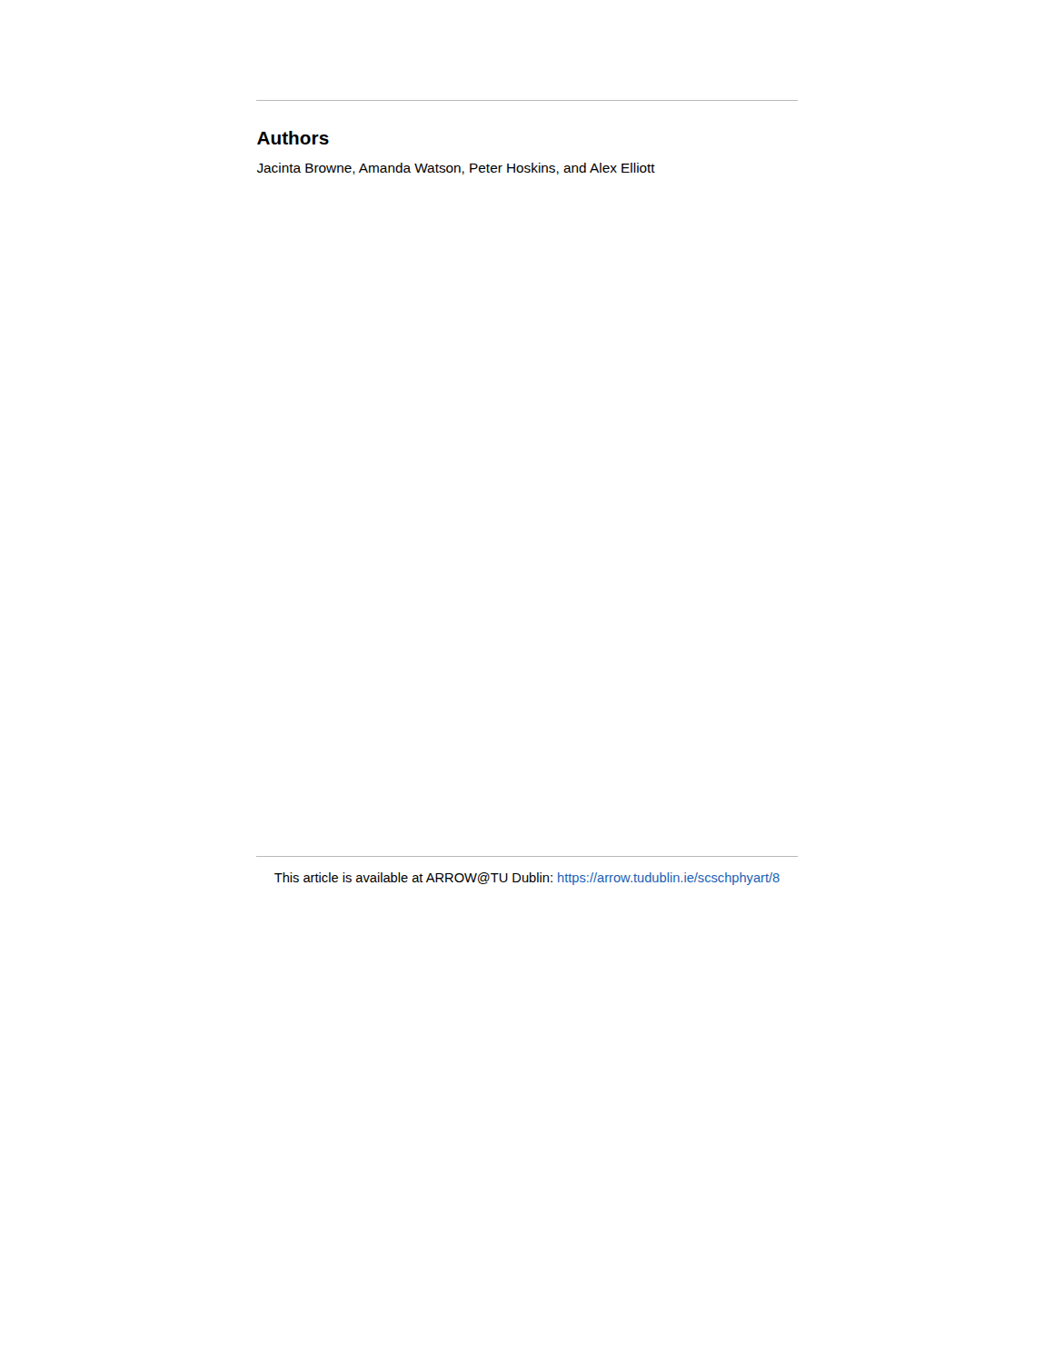Authors
Jacinta Browne, Amanda Watson, Peter Hoskins, and Alex Elliott
This article is available at ARROW@TU Dublin: https://arrow.tudublin.ie/scschphyart/8